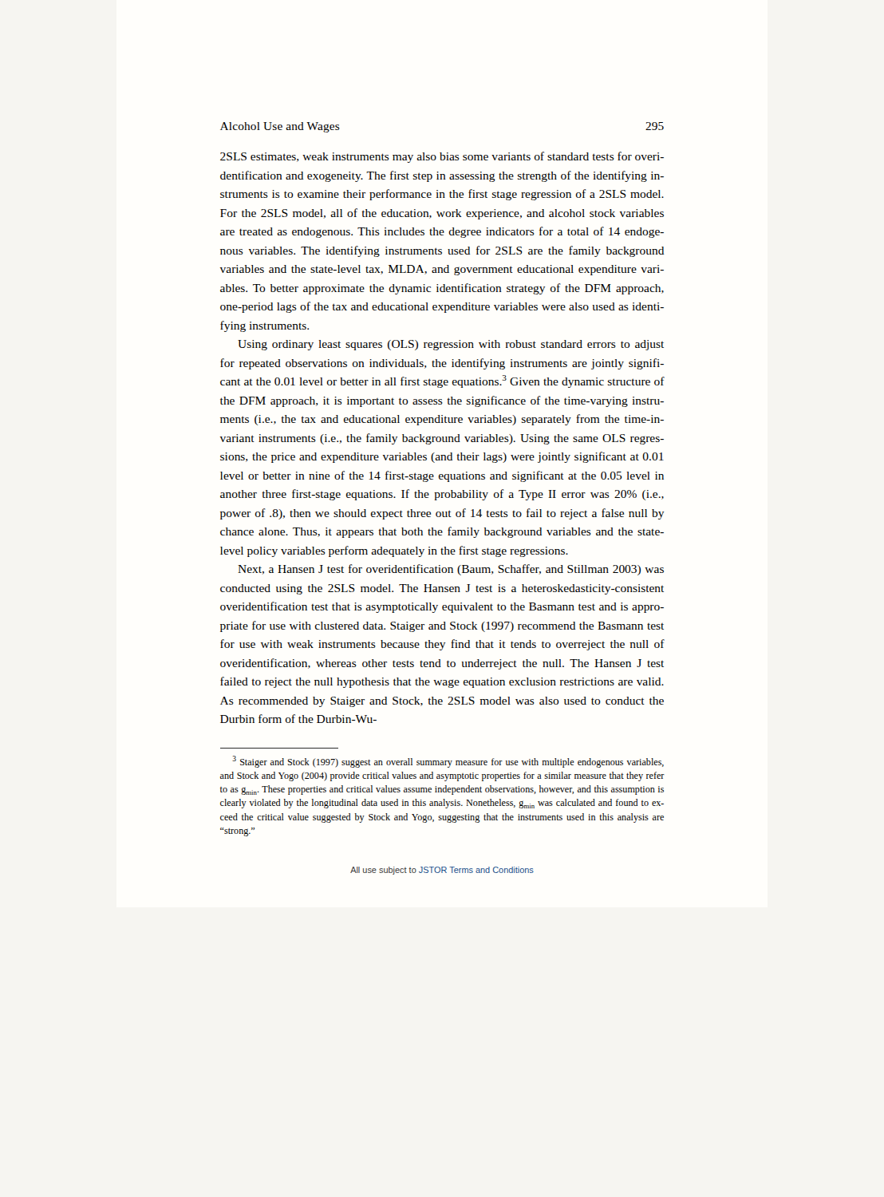Alcohol Use and Wages 295
2SLS estimates, weak instruments may also bias some variants of standard tests for overidentification and exogeneity. The first step in assessing the strength of the identifying instruments is to examine their performance in the first stage regression of a 2SLS model. For the 2SLS model, all of the education, work experience, and alcohol stock variables are treated as endogenous. This includes the degree indicators for a total of 14 endogenous variables. The identifying instruments used for 2SLS are the family background variables and the state-level tax, MLDA, and government educational expenditure variables. To better approximate the dynamic identification strategy of the DFM approach, one-period lags of the tax and educational expenditure variables were also used as identifying instruments.
Using ordinary least squares (OLS) regression with robust standard errors to adjust for repeated observations on individuals, the identifying instruments are jointly significant at the 0.01 level or better in all first stage equations.3 Given the dynamic structure of the DFM approach, it is important to assess the significance of the time-varying instruments (i.e., the tax and educational expenditure variables) separately from the time-invariant instruments (i.e., the family background variables). Using the same OLS regressions, the price and expenditure variables (and their lags) were jointly significant at 0.01 level or better in nine of the 14 first-stage equations and significant at the 0.05 level in another three first-stage equations. If the probability of a Type II error was 20% (i.e., power of .8), then we should expect three out of 14 tests to fail to reject a false null by chance alone. Thus, it appears that both the family background variables and the state-level policy variables perform adequately in the first stage regressions.
Next, a Hansen J test for overidentification (Baum, Schaffer, and Stillman 2003) was conducted using the 2SLS model. The Hansen J test is a heteroskedasticity-consistent overidentification test that is asymptotically equivalent to the Basmann test and is appropriate for use with clustered data. Staiger and Stock (1997) recommend the Basmann test for use with weak instruments because they find that it tends to overreject the null of overidentification, whereas other tests tend to underreject the null. The Hansen J test failed to reject the null hypothesis that the wage equation exclusion restrictions are valid. As recommended by Staiger and Stock, the 2SLS model was also used to conduct the Durbin form of the Durbin-Wu-
3 Staiger and Stock (1997) suggest an overall summary measure for use with multiple endogenous variables, and Stock and Yogo (2004) provide critical values and asymptotic properties for a similar measure that they refer to as gmin. These properties and critical values assume independent observations, however, and this assumption is clearly violated by the longitudinal data used in this analysis. Nonetheless, gmin was calculated and found to exceed the critical value suggested by Stock and Yogo, suggesting that the instruments used in this analysis are “strong.”
All use subject to JSTOR Terms and Conditions